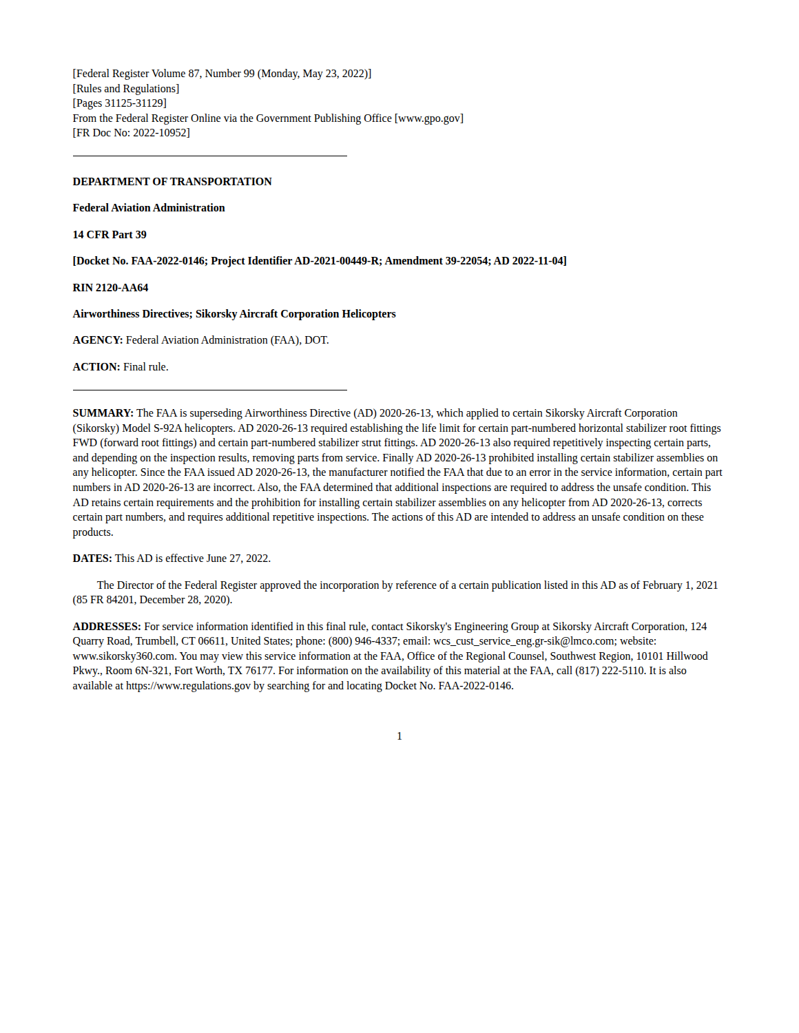[Federal Register Volume 87, Number 99 (Monday, May 23, 2022)]
[Rules and Regulations]
[Pages 31125-31129]
From the Federal Register Online via the Government Publishing Office [www.gpo.gov]
[FR Doc No: 2022-10952]
DEPARTMENT OF TRANSPORTATION
Federal Aviation Administration
14 CFR Part 39
[Docket No. FAA-2022-0146; Project Identifier AD-2021-00449-R; Amendment 39-22054; AD 2022-11-04]
RIN 2120-AA64
Airworthiness Directives; Sikorsky Aircraft Corporation Helicopters
AGENCY: Federal Aviation Administration (FAA), DOT.
ACTION: Final rule.
SUMMARY: The FAA is superseding Airworthiness Directive (AD) 2020-26-13, which applied to certain Sikorsky Aircraft Corporation (Sikorsky) Model S-92A helicopters. AD 2020-26-13 required establishing the life limit for certain part-numbered horizontal stabilizer root fittings FWD (forward root fittings) and certain part-numbered stabilizer strut fittings. AD 2020-26-13 also required repetitively inspecting certain parts, and depending on the inspection results, removing parts from service. Finally AD 2020-26-13 prohibited installing certain stabilizer assemblies on any helicopter. Since the FAA issued AD 2020-26-13, the manufacturer notified the FAA that due to an error in the service information, certain part numbers in AD 2020-26-13 are incorrect. Also, the FAA determined that additional inspections are required to address the unsafe condition. This AD retains certain requirements and the prohibition for installing certain stabilizer assemblies on any helicopter from AD 2020-26-13, corrects certain part numbers, and requires additional repetitive inspections. The actions of this AD are intended to address an unsafe condition on these products.
DATES: This AD is effective June 27, 2022.
The Director of the Federal Register approved the incorporation by reference of a certain publication listed in this AD as of February 1, 2021 (85 FR 84201, December 28, 2020).
ADDRESSES: For service information identified in this final rule, contact Sikorsky's Engineering Group at Sikorsky Aircraft Corporation, 124 Quarry Road, Trumbell, CT 06611, United States; phone: (800) 946-4337; email: wcs_cust_service_eng.gr-sik@lmco.com; website: www.sikorsky360.com. You may view this service information at the FAA, Office of the Regional Counsel, Southwest Region, 10101 Hillwood Pkwy., Room 6N-321, Fort Worth, TX 76177. For information on the availability of this material at the FAA, call (817) 222-5110. It is also available at https://www.regulations.gov by searching for and locating Docket No. FAA-2022-0146.
1